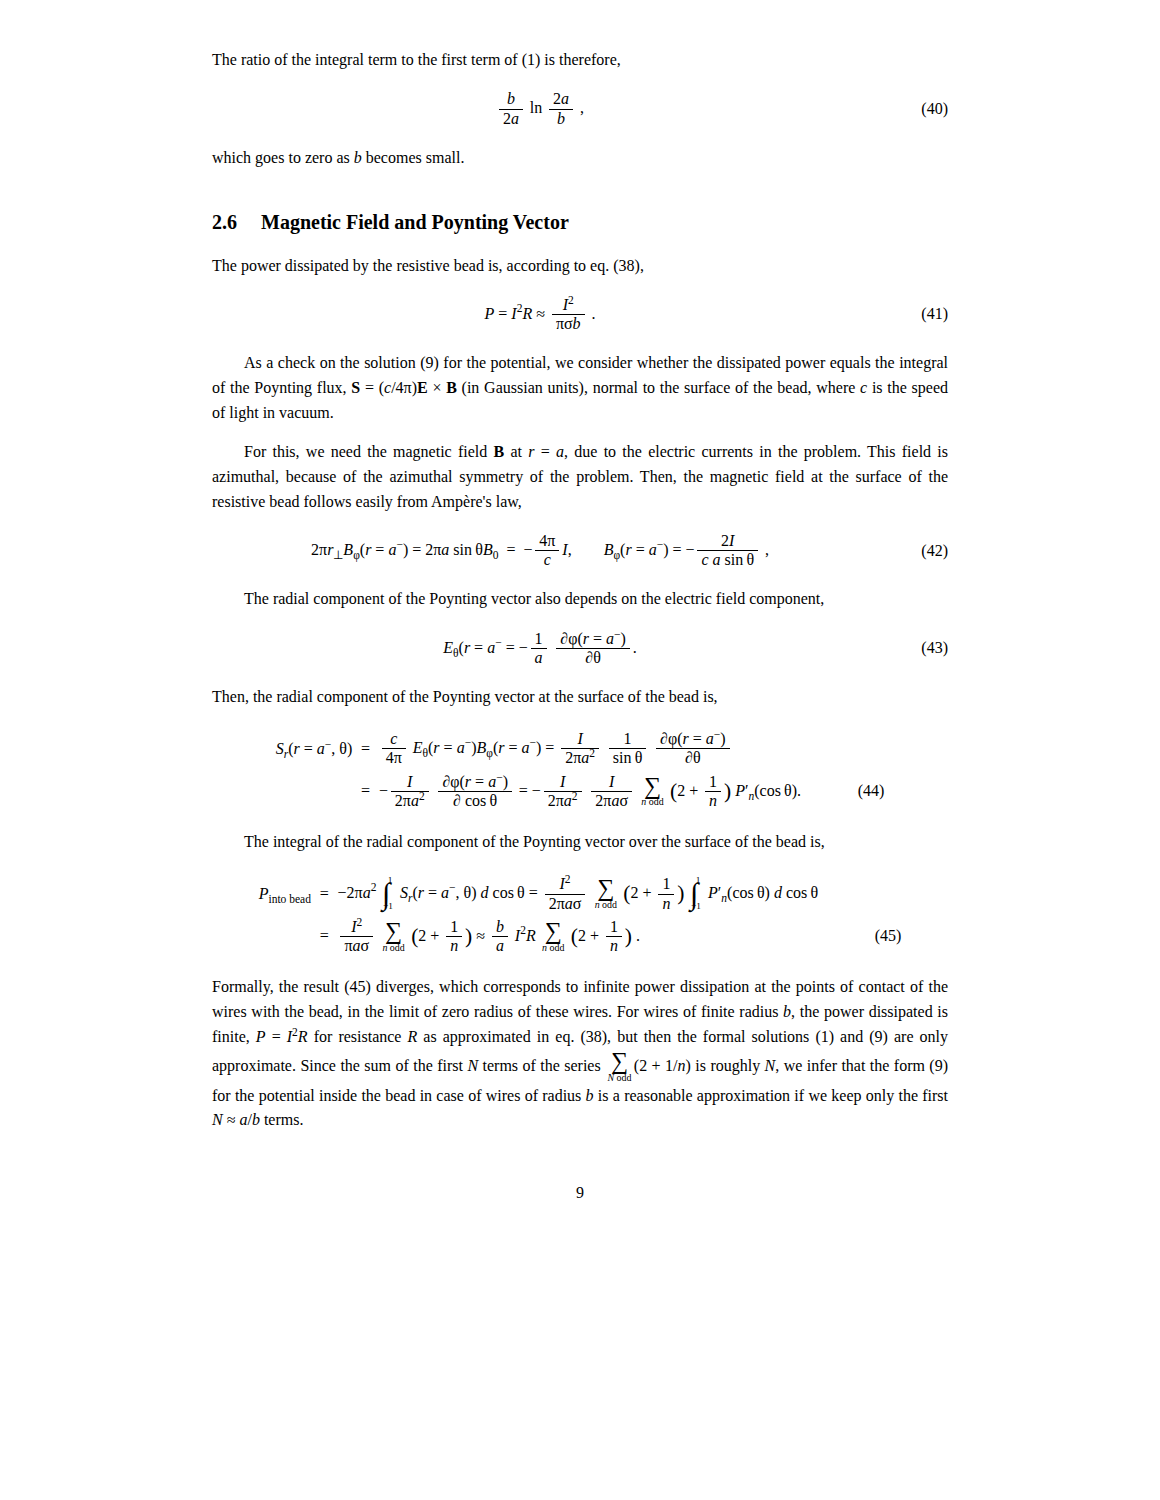The ratio of the integral term to the first term of (1) is therefore,
b 2a ln 2a b , (40)
which goes to zero as b becomes small.
2.6 Magnetic Field and Poynting Vector
The power dissipated by the resistive bead is, according to eq. (38),
P = I2R ≈ I2 πσb . (41)
As a check on the solution (9) for the potential, we consider whether the dissipated power equals the integral of the Poynting flux, S = (c/4π)E × B (in Gaussian units), normal to the surface of the bead, where c is the speed of light in vacuum.
For this, we need the magnetic field B at r = a, due to the electric currents in the problem. This field is azimuthal, because of the azimuthal symmetry of the problem. Then, the magnetic field at the surface of the resistive bead follows easily from Ampère's law,
2πr⊥Bφ(r = a−) = 2πa sin θB0 = −4π c I, Bφ(r = a−) = −2I c a sin θ , (42)
The radial component of the Poynting vector also depends on the electric field component,
Eθ(r = a− = −1 a ∂φ(r = a−)∂θ. (43)
Then, the radial component of the Poynting vector at the surface of the bead is,
| S r ( r = a − , θ) | = | c 4π E θ ( r = a − ) B φ ( r = a − ) = I 2π a 2 1 sin θ ∂φ( r = a − ) ∂θ | |
| | = | − I 2π a 2 ∂φ( r = a − ) ∂ cos θ = − I 2π a 2 I 2π a σ ∑ n odd ( 2 + 1 n ) P ′ n (cos θ). | (44) |
The integral of the radial component of the Poynting vector over the surface of the bead is,
| P into bead | = | −2π a 2 1 ∫ −1 S r ( r = a − , θ) d cos θ = I 2 2π a σ ∑ n odd ( 2 + 1 n ) 1 ∫ −1 P ′ n (cos θ) d cos θ | |
| | = | I 2 π a σ ∑ n odd ( 2 + 1 n ) ≈ b a I 2 R ∑ n odd ( 2 + 1 n ) . | (45) |
Formally, the result (45) diverges, which corresponds to infinite power dissipation at the points of contact of the wires with the bead, in the limit of zero radius of these wires. For wires of finite radius b, the power dissipated is finite, P = I2R for resistance R as approximated in eq. (38), but then the formal solutions (1) and (9) are only approximate. Since the sum of the first N terms of the series ∑N odd(2 + 1/n) is roughly N, we infer that the form (9) for the potential inside the bead in case of wires of radius b is a reasonable approximation if we keep only the first N ≈ a/b terms.
9